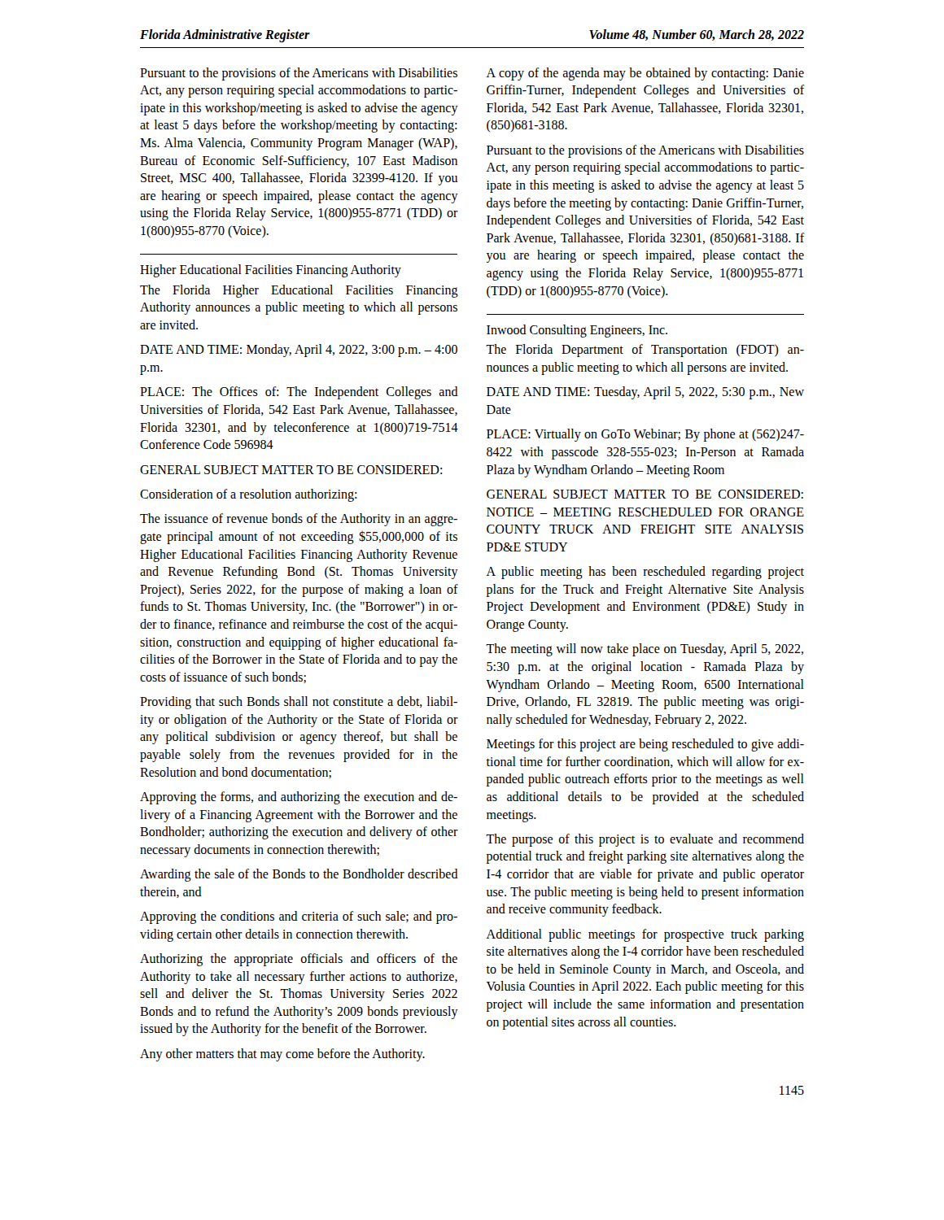Florida Administrative Register Volume 48, Number 60, March 28, 2022
Pursuant to the provisions of the Americans with Disabilities Act, any person requiring special accommodations to participate in this workshop/meeting is asked to advise the agency at least 5 days before the workshop/meeting by contacting: Ms. Alma Valencia, Community Program Manager (WAP), Bureau of Economic Self-Sufficiency, 107 East Madison Street, MSC 400, Tallahassee, Florida 32399-4120. If you are hearing or speech impaired, please contact the agency using the Florida Relay Service, 1(800)955-8771 (TDD) or 1(800)955-8770 (Voice).
Higher Educational Facilities Financing Authority
The Florida Higher Educational Facilities Financing Authority announces a public meeting to which all persons are invited.
DATE AND TIME: Monday, April 4, 2022, 3:00 p.m. – 4:00 p.m.
PLACE: The Offices of: The Independent Colleges and Universities of Florida, 542 East Park Avenue, Tallahassee, Florida 32301, and by teleconference at 1(800)719-7514 Conference Code 596984
GENERAL SUBJECT MATTER TO BE CONSIDERED:
Consideration of a resolution authorizing:
The issuance of revenue bonds of the Authority in an aggregate principal amount of not exceeding $55,000,000 of its Higher Educational Facilities Financing Authority Revenue and Revenue Refunding Bond (St. Thomas University Project), Series 2022, for the purpose of making a loan of funds to St. Thomas University, Inc. (the "Borrower") in order to finance, refinance and reimburse the cost of the acquisition, construction and equipping of higher educational facilities of the Borrower in the State of Florida and to pay the costs of issuance of such bonds;
Providing that such Bonds shall not constitute a debt, liability or obligation of the Authority or the State of Florida or any political subdivision or agency thereof, but shall be payable solely from the revenues provided for in the Resolution and bond documentation;
Approving the forms, and authorizing the execution and delivery of a Financing Agreement with the Borrower and the Bondholder; authorizing the execution and delivery of other necessary documents in connection therewith;
Awarding the sale of the Bonds to the Bondholder described therein, and
Approving the conditions and criteria of such sale; and providing certain other details in connection therewith.
Authorizing the appropriate officials and officers of the Authority to take all necessary further actions to authorize, sell and deliver the St. Thomas University Series 2022 Bonds and to refund the Authority’s 2009 bonds previously issued by the Authority for the benefit of the Borrower.
Any other matters that may come before the Authority.
A copy of the agenda may be obtained by contacting: Danie Griffin-Turner, Independent Colleges and Universities of Florida, 542 East Park Avenue, Tallahassee, Florida 32301, (850)681-3188.
Pursuant to the provisions of the Americans with Disabilities Act, any person requiring special accommodations to participate in this meeting is asked to advise the agency at least 5 days before the meeting by contacting: Danie Griffin-Turner, Independent Colleges and Universities of Florida, 542 East Park Avenue, Tallahassee, Florida 32301, (850)681-3188. If you are hearing or speech impaired, please contact the agency using the Florida Relay Service, 1(800)955-8771 (TDD) or 1(800)955-8770 (Voice).
Inwood Consulting Engineers, Inc.
The Florida Department of Transportation (FDOT) announces a public meeting to which all persons are invited.
DATE AND TIME: Tuesday, April 5, 2022, 5:30 p.m., New Date
PLACE: Virtually on GoTo Webinar; By phone at (562)247-8422 with passcode 328-555-023; In-Person at Ramada Plaza by Wyndham Orlando – Meeting Room
GENERAL SUBJECT MATTER TO BE CONSIDERED: NOTICE – MEETING RESCHEDULED FOR ORANGE COUNTY TRUCK AND FREIGHT SITE ANALYSIS PD&E STUDY
A public meeting has been rescheduled regarding project plans for the Truck and Freight Alternative Site Analysis Project Development and Environment (PD&E) Study in Orange County.
The meeting will now take place on Tuesday, April 5, 2022, 5:30 p.m. at the original location - Ramada Plaza by Wyndham Orlando – Meeting Room, 6500 International Drive, Orlando, FL 32819. The public meeting was originally scheduled for Wednesday, February 2, 2022.
Meetings for this project are being rescheduled to give additional time for further coordination, which will allow for expanded public outreach efforts prior to the meetings as well as additional details to be provided at the scheduled meetings.
The purpose of this project is to evaluate and recommend potential truck and freight parking site alternatives along the I-4 corridor that are viable for private and public operator use. The public meeting is being held to present information and receive community feedback.
Additional public meetings for prospective truck parking site alternatives along the I-4 corridor have been rescheduled to be held in Seminole County in March, and Osceola, and Volusia Counties in April 2022. Each public meeting for this project will include the same information and presentation on potential sites across all counties.
1145